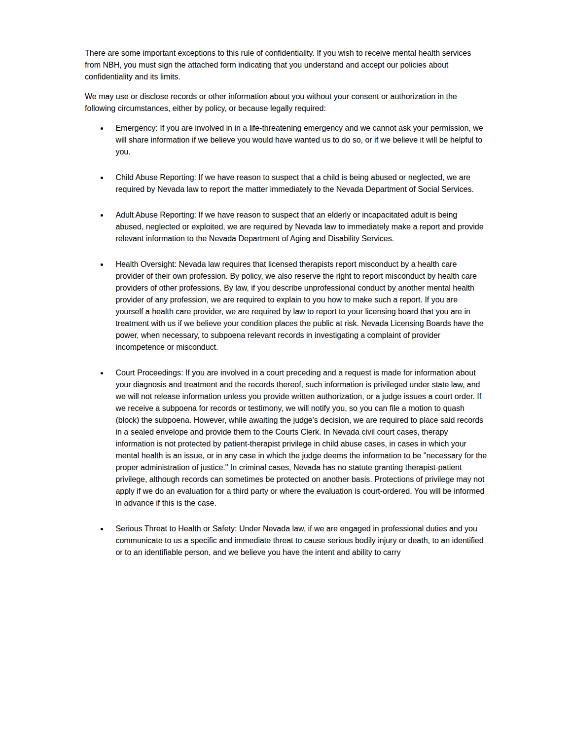There are some important exceptions to this rule of confidentiality. If you wish to receive mental health services from NBH, you must sign the attached form indicating that you understand and accept our policies about confidentiality and its limits.
We may use or disclose records or other information about you without your consent or authorization in the following circumstances, either by policy, or because legally required:
Emergency: If you are involved in in a life-threatening emergency and we cannot ask your permission, we will share information if we believe you would have wanted us to do so, or if we believe it will be helpful to you.
Child Abuse Reporting: If we have reason to suspect that a child is being abused or neglected, we are required by Nevada law to report the matter immediately to the Nevada Department of Social Services.
Adult Abuse Reporting: If we have reason to suspect that an elderly or incapacitated adult is being abused, neglected or exploited, we are required by Nevada law to immediately make a report and provide relevant information to the Nevada Department of Aging and Disability Services.
Health Oversight: Nevada law requires that licensed therapists report misconduct by a health care provider of their own profession. By policy, we also reserve the right to report misconduct by health care providers of other professions. By law, if you describe unprofessional conduct by another mental health provider of any profession, we are required to explain to you how to make such a report. If you are yourself a health care provider, we are required by law to report to your licensing board that you are in treatment with us if we believe your condition places the public at risk. Nevada Licensing Boards have the power, when necessary, to subpoena relevant records in investigating a complaint of provider incompetence or misconduct.
Court Proceedings: If you are involved in a court preceding and a request is made for information about your diagnosis and treatment and the records thereof, such information is privileged under state law, and we will not release information unless you provide written authorization, or a judge issues a court order. If we receive a subpoena for records or testimony, we will notify you, so you can file a motion to quash (block) the subpoena. However, while awaiting the judge's decision, we are required to place said records in a sealed envelope and provide them to the Courts Clerk. In Nevada civil court cases, therapy information is not protected by patient-therapist privilege in child abuse cases, in cases in which your mental health is an issue, or in any case in which the judge deems the information to be "necessary for the proper administration of justice." In criminal cases, Nevada has no statute granting therapist-patient privilege, although records can sometimes be protected on another basis. Protections of privilege may not apply if we do an evaluation for a third party or where the evaluation is court-ordered. You will be informed in advance if this is the case.
Serious Threat to Health or Safety: Under Nevada law, if we are engaged in professional duties and you communicate to us a specific and immediate threat to cause serious bodily injury or death, to an identified or to an identifiable person, and we believe you have the intent and ability to carry